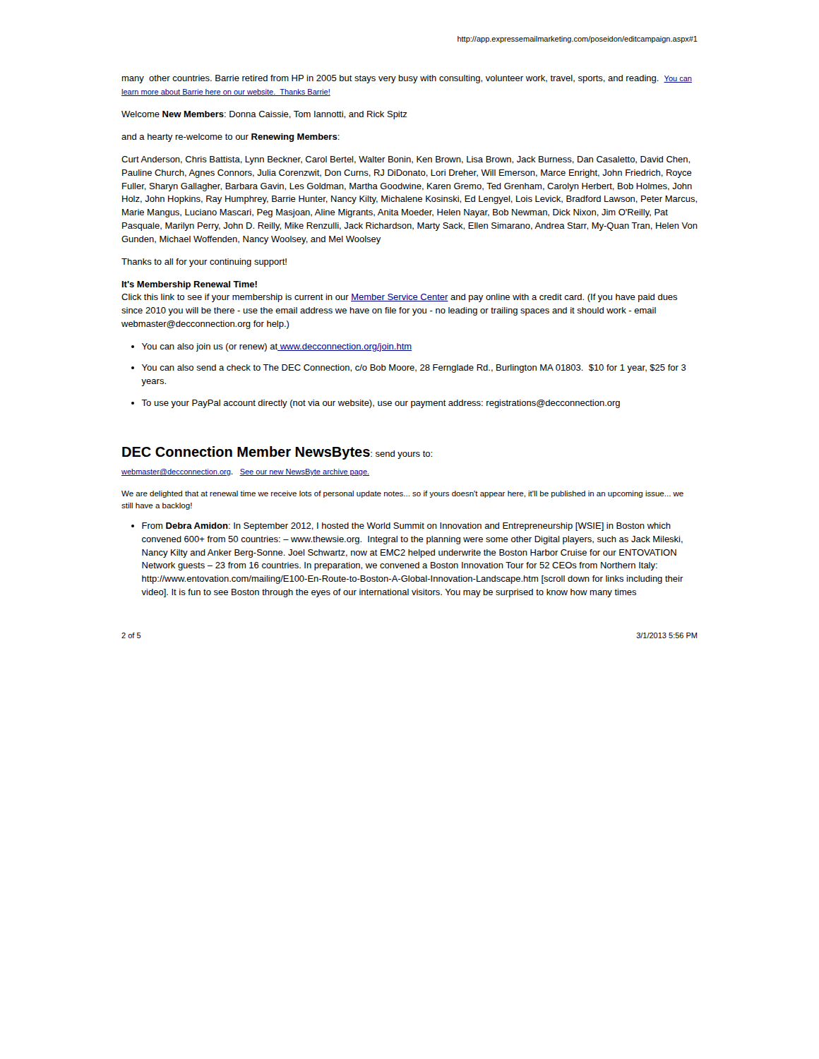http://app.expressemailmarketing.com/poseidon/editcampaign.aspx#1
many other countries. Barrie retired from HP in 2005 but stays very busy with consulting, volunteer work, travel, sports, and reading. You can learn more about Barrie here on our website. Thanks Barrie!
Welcome New Members: Donna Caissie, Tom Iannotti, and Rick Spitz
and a hearty re-welcome to our Renewing Members:
Curt Anderson, Chris Battista, Lynn Beckner, Carol Bertel, Walter Bonin, Ken Brown, Lisa Brown, Jack Burness, Dan Casaletto, David Chen, Pauline Church, Agnes Connors, Julia Corenzwit, Don Curns, RJ DiDonato, Lori Dreher, Will Emerson, Marce Enright, John Friedrich, Royce Fuller, Sharyn Gallagher, Barbara Gavin, Les Goldman, Martha Goodwine, Karen Gremo, Ted Grenham, Carolyn Herbert, Bob Holmes, John Holz, John Hopkins, Ray Humphrey, Barrie Hunter, Nancy Kilty, Michalene Kosinski, Ed Lengyel, Lois Levick, Bradford Lawson, Peter Marcus, Marie Mangus, Luciano Mascari, Peg Masjoan, Aline Migrants, Anita Moeder, Helen Nayar, Bob Newman, Dick Nixon, Jim O'Reilly, Pat Pasquale, Marilyn Perry, John D. Reilly, Mike Renzulli, Jack Richardson, Marty Sack, Ellen Simarano, Andrea Starr, My-Quan Tran, Helen Von Gunden, Michael Woffenden, Nancy Woolsey, and Mel Woolsey
Thanks to all for your continuing support!
It's Membership Renewal Time!
Click this link to see if your membership is current in our Member Service Center and pay online with a credit card. (If you have paid dues since 2010 you will be there - use the email address we have on file for you - no leading or trailing spaces and it should work - email webmaster@decconnection.org for help.)
You can also join us (or renew) at www.decconnection.org/join.htm
You can also send a check to The DEC Connection, c/o Bob Moore, 28 Fernglade Rd., Burlington MA 01803. $10 for 1 year, $25 for 3 years.
To use your PayPal account directly (not via our website), use our payment address: registrations@decconnection.org
DEC Connection Member NewsBytes
: send yours to:
webmaster@decconnection.org. See our new NewsByte archive page.
We are delighted that at renewal time we receive lots of personal update notes... so if yours doesn't appear here, it'll be published in an upcoming issue... we still have a backlog!
From Debra Amidon: In September 2012, I hosted the World Summit on Innovation and Entrepreneurship [WSIE] in Boston which convened 600+ from 50 countries: – www.thewsie.org. Integral to the planning were some other Digital players, such as Jack Mileski, Nancy Kilty and Anker Berg-Sonne. Joel Schwartz, now at EMC2 helped underwrite the Boston Harbor Cruise for our ENTOVATION Network guests – 23 from 16 countries. In preparation, we convened a Boston Innovation Tour for 52 CEOs from Northern Italy: http://www.entovation.com/mailing/E100-En-Route-to-Boston-A-Global-Innovation-Landscape.htm [scroll down for links including their video]. It is fun to see Boston through the eyes of our international visitors. You may be surprised to know how many times
2 of 5 3/1/2013 5:56 PM